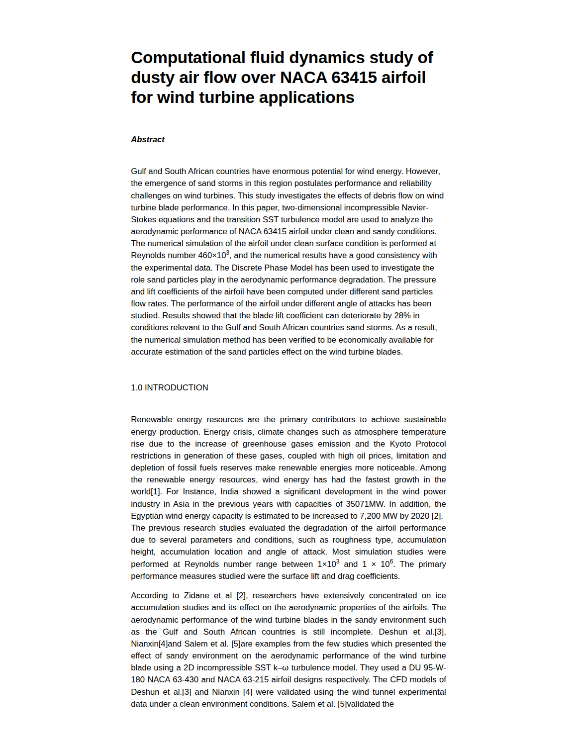Computational fluid dynamics study of dusty air flow over NACA 63415 airfoil for wind turbine applications
Abstract
Gulf and South African countries have enormous potential for wind energy. However, the emergence of sand storms in this region postulates performance and reliability challenges on wind turbines. This study investigates the effects of debris flow on wind turbine blade performance. In this paper, two-dimensional incompressible Navier-Stokes equations and the transition SST turbulence model are used to analyze the aerodynamic performance of NACA 63415 airfoil under clean and sandy conditions. The numerical simulation of the airfoil under clean surface condition is performed at Reynolds number 460×103, and the numerical results have a good consistency with the experimental data. The Discrete Phase Model has been used to investigate the role sand particles play in the aerodynamic performance degradation. The pressure and lift coefficients of the airfoil have been computed under different sand particles flow rates. The performance of the airfoil under different angle of attacks has been studied. Results showed that the blade lift coefficient can deteriorate by 28% in conditions relevant to the Gulf and South African countries sand storms. As a result, the numerical simulation method has been verified to be economically available for accurate estimation of the sand particles effect on the wind turbine blades.
1.0 INTRODUCTION
Renewable energy resources are the primary contributors to achieve sustainable energy production. Energy crisis, climate changes such as atmosphere temperature rise due to the increase of greenhouse gases emission and the Kyoto Protocol restrictions in generation of these gases, coupled with high oil prices, limitation and depletion of fossil fuels reserves make renewable energies more noticeable. Among the renewable energy resources, wind energy has had the fastest growth in the world[1]. For Instance, India showed a significant development in the wind power industry in Asia in the previous years with capacities of 35071MW. In addition, the Egyptian wind energy capacity is estimated to be increased to 7,200 MW by 2020 [2].
The previous research studies evaluated the degradation of the airfoil performance due to several parameters and conditions, such as roughness type, accumulation height, accumulation location and angle of attack. Most simulation studies were performed at Reynolds number range between 1×103 and 1 × 106. The primary performance measures studied were the surface lift and drag coefficients.
According to Zidane et al [2], researchers have extensively concentrated on ice accumulation studies and its effect on the aerodynamic properties of the airfoils. The aerodynamic performance of the wind turbine blades in the sandy environment such as the Gulf and South African countries is still incomplete. Deshun et al.[3], Nianxin[4]and Salem et al. [5]are examples from the few studies which presented the effect of sandy environment on the aerodynamic performance of the wind turbine blade using a 2D incompressible SST k–ω turbulence model. They used a DU 95-W-180 NACA 63-430 and NACA 63-215 airfoil designs respectively. The CFD models of Deshun et al.[3] and Nianxin [4] were validated using the wind tunnel experimental data under a clean environment conditions. Salem et al. [5]validated the